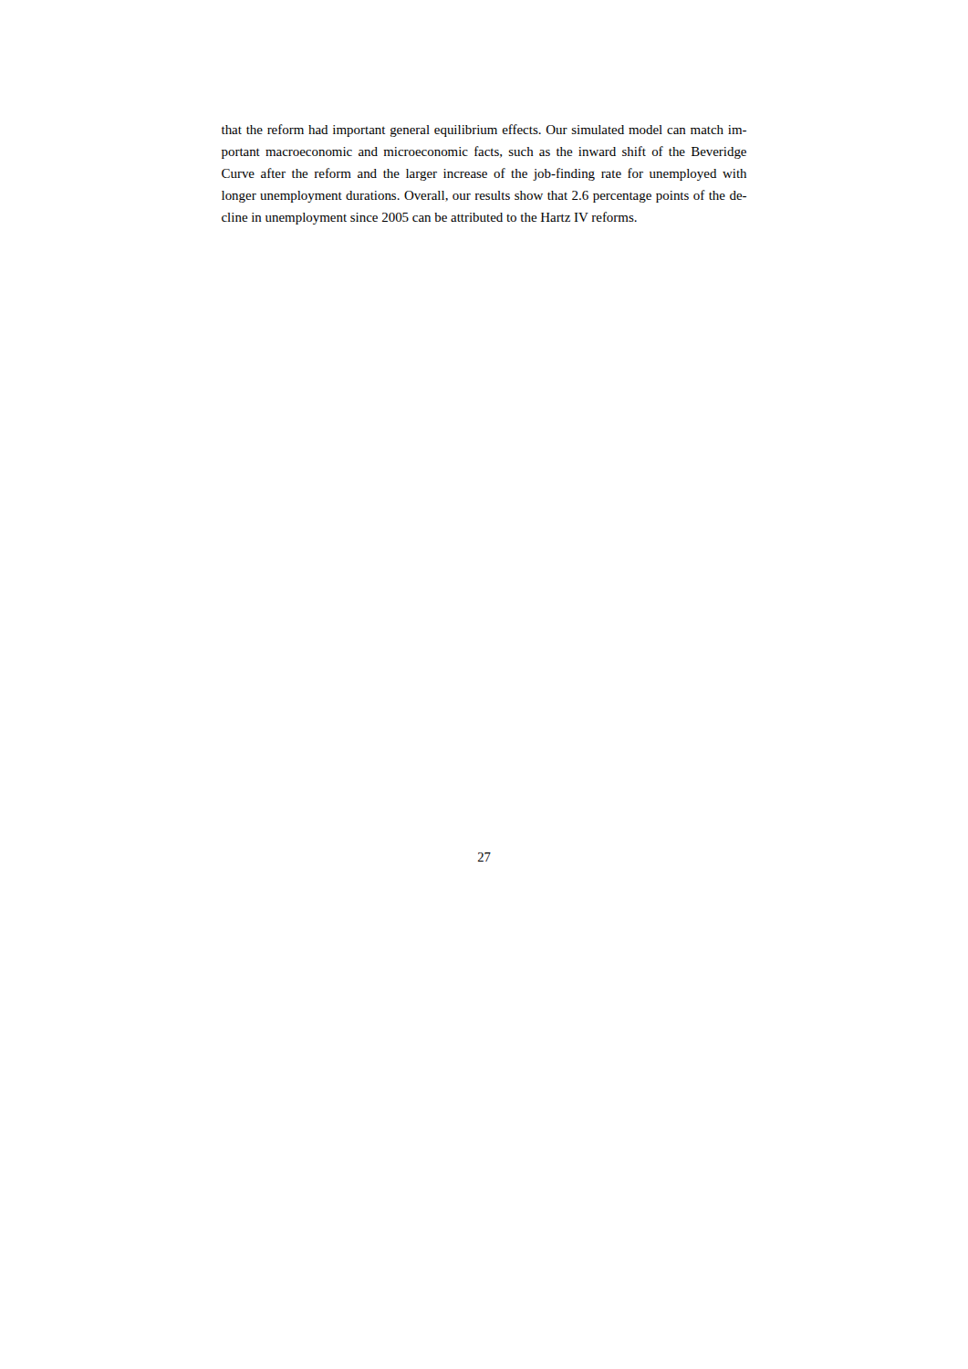that the reform had important general equilibrium effects. Our simulated model can match important macroeconomic and microeconomic facts, such as the inward shift of the Beveridge Curve after the reform and the larger increase of the job-finding rate for unemployed with longer unemployment durations. Overall, our results show that 2.6 percentage points of the decline in unemployment since 2005 can be attributed to the Hartz IV reforms.
27